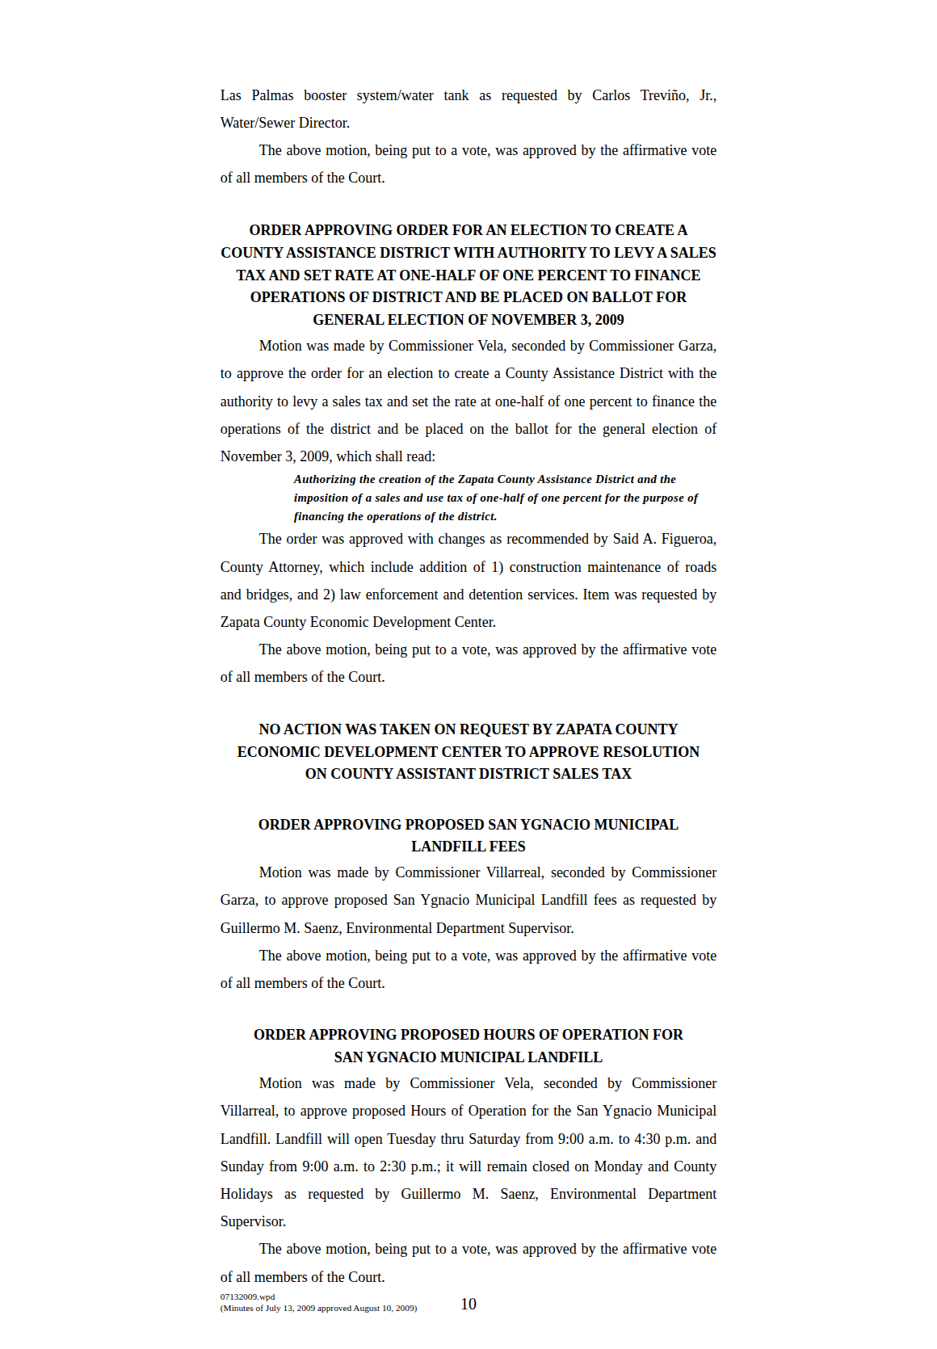Las Palmas booster system/water tank as requested by Carlos Treviño, Jr., Water/Sewer Director.
The above motion, being put to a vote, was approved by the affirmative vote of all members of the Court.
Order Approving Order for an Election to Create a County Assistance District with Authority to Levy a Sales Tax and Set Rate at One-Half of One Percent to Finance Operations of District and Be Placed on Ballot for General Election of November 3, 2009
Motion was made by Commissioner Vela, seconded by Commissioner Garza, to approve the order for an election to create a County Assistance District with the authority to levy a sales tax and set the rate at one-half of one percent to finance the operations of the district and be placed on the ballot for the general election of November 3, 2009, which shall read:
Authorizing the creation of the Zapata County Assistance District and the imposition of a sales and use tax of one-half of one percent for the purpose of financing the operations of the district.
The order was approved with changes as recommended by Said A. Figueroa, County Attorney, which include addition of 1) construction maintenance of roads and bridges, and 2) law enforcement and detention services. Item was requested by Zapata County Economic Development Center.
The above motion, being put to a vote, was approved by the affirmative vote of all members of the Court.
No Action Was Taken on Request by Zapata County
Economic Development Center to Approve Resolution
on County Assistant District Sales Tax
Order Approving Proposed San Ygnacio Municipal Landfill Fees
Motion was made by Commissioner Villarreal, seconded by Commissioner Garza, to approve proposed San Ygnacio Municipal Landfill fees as requested by Guillermo M. Saenz, Environmental Department Supervisor.
The above motion, being put to a vote, was approved by the affirmative vote of all members of the Court.
Order Approving Proposed Hours of Operation for
San Ygnacio Municipal Landfill
Motion was made by Commissioner Vela, seconded by Commissioner Villarreal, to approve proposed Hours of Operation for the San Ygnacio Municipal Landfill. Landfill will open Tuesday thru Saturday from 9:00 a.m. to 4:30 p.m. and Sunday from 9:00 a.m. to 2:30 p.m.; it will remain closed on Monday and County Holidays as requested by Guillermo M. Saenz, Environmental Department Supervisor.
The above motion, being put to a vote, was approved by the affirmative vote of all members of the Court.
07132009.wpd (Minutes of July 13, 2009 approved August 10, 2009) 10